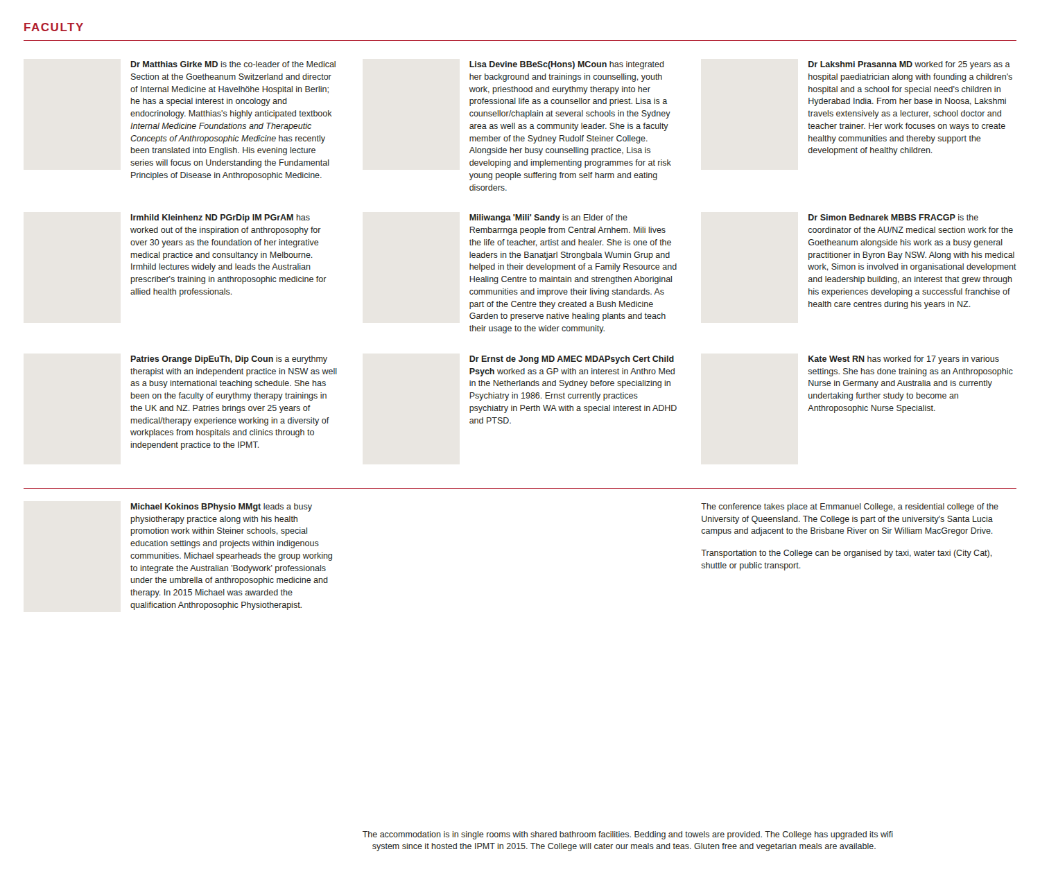Faculty
Dr Matthias Girke MD is the co-leader of the Medical Section at the Goetheanum Switzerland and director of Internal Medicine at Havelhöhe Hospital in Berlin; he has a special interest in oncology and endocrinology. Matthias's highly anticipated textbook Internal Medicine Foundations and Therapeutic Concepts of Anthroposophic Medicine has recently been translated into English. His evening lecture series will focus on Understanding the Fundamental Principles of Disease in Anthroposophic Medicine.
Lisa Devine BBeSc(Hons) MCoun has integrated her background and trainings in counselling, youth work, priesthood and eurythmy therapy into her professional life as a counsellor and priest. Lisa is a counsellor/chaplain at several schools in the Sydney area as well as a community leader. She is a faculty member of the Sydney Rudolf Steiner College. Alongside her busy counselling practice, Lisa is developing and implementing programmes for at risk young people suffering from self harm and eating disorders.
Dr Lakshmi Prasanna MD worked for 25 years as a hospital paediatrician along with founding a children's hospital and a school for special need's children in Hyderabad India. From her base in Noosa, Lakshmi travels extensively as a lecturer, school doctor and teacher trainer. Her work focuses on ways to create healthy communities and thereby support the development of healthy children.
Irmhild Kleinhenz ND PGrDip IM PGrAM has worked out of the inspiration of anthroposophy for over 30 years as the foundation of her integrative medical practice and consultancy in Melbourne. Irmhild lectures widely and leads the Australian prescriber's training in anthroposophic medicine for allied health professionals.
Miliwanga 'Mili' Sandy is an Elder of the Rembarrnga people from Central Arnhem. Mili lives the life of teacher, artist and healer. She is one of the leaders in the Banatjarl Strongbala Wumin Grup and helped in their development of a Family Resource and Healing Centre to maintain and strengthen Aboriginal communities and improve their living standards. As part of the Centre they created a Bush Medicine Garden to preserve native healing plants and teach their usage to the wider community.
Dr Simon Bednarek MBBS FRACGP is the coordinator of the AU/NZ medical section work for the Goetheanum alongside his work as a busy general practitioner in Byron Bay NSW. Along with his medical work, Simon is involved in organisational development and leadership building, an interest that grew through his experiences developing a successful franchise of health care centres during his years in NZ.
Patries Orange DipEuTh, Dip Coun is a eurythmy therapist with an independent practice in NSW as well as a busy international teaching schedule. She has been on the faculty of eurythmy therapy trainings in the UK and NZ. Patries brings over 25 years of medical/therapy experience working in a diversity of workplaces from hospitals and clinics through to independent practice to the IPMT.
Dr Ernst de Jong MD AMEC MDAPsych Cert Child Psych worked as a GP with an interest in Anthro Med in the Netherlands and Sydney before specializing in Psychiatry in 1986. Ernst currently practices psychiatry in Perth WA with a special interest in ADHD and PTSD.
Kate West RN has worked for 17 years in various settings. She has done training as an Anthroposophic Nurse in Germany and Australia and is currently undertaking further study to become an Anthroposophic Nurse Specialist.
Michael Kokinos BPhysio MMgt leads a busy physiotherapy practice along with his health promotion work within Steiner schools, special education settings and projects within indigenous communities. Michael spearheads the group working to integrate the Australian 'Bodywork' professionals under the umbrella of anthroposophic medicine and therapy. In 2015 Michael was awarded the qualification Anthroposophic Physiotherapist.
The conference takes place at Emmanuel College, a residential college of the University of Queensland. The College is part of the university's Santa Lucia campus and adjacent to the Brisbane River on Sir William MacGregor Drive.
Transportation to the College can be organised by taxi, water taxi (City Cat), shuttle or public transport.
The accommodation is in single rooms with shared bathroom facilities. Bedding and towels are provided. The College has upgraded its wifi
system since it hosted the IPMT in 2015. The College will cater our meals and teas. Gluten free and vegetarian meals are available.